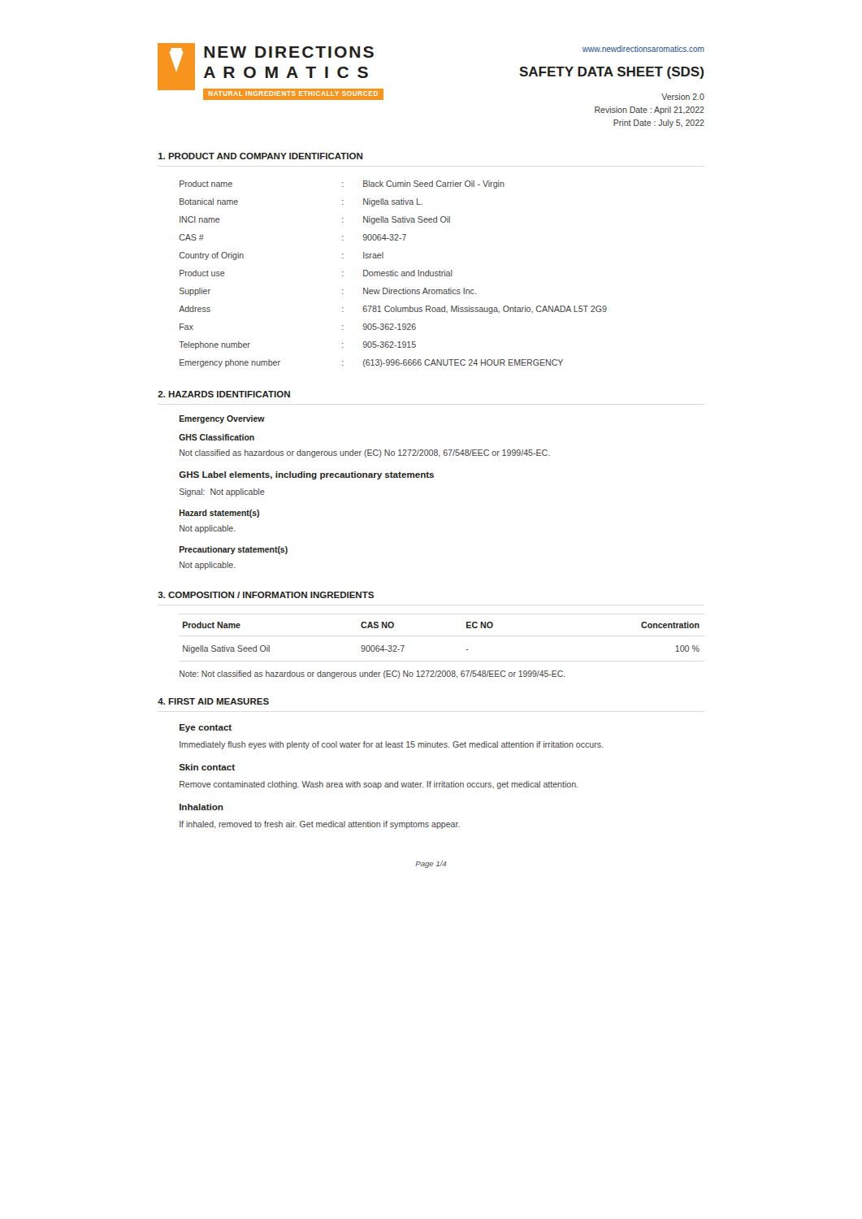NEW DIRECTIONS
A R O M A T I C S
NATURAL INGREDIENTS ETHICALLY SOURCED
www.newdirectionsaromatics.com
SAFETY DATA SHEET (SDS)
Version 2.0
Revision Date : April 21,2022
Print Date : July 5, 2022
1. PRODUCT AND COMPANY IDENTIFICATION
| Product name | : | Black Cumin Seed Carrier Oil - Virgin |
| Botanical name | : | Nigella sativa L. |
| INCI name | : | Nigella Sativa Seed Oil |
| CAS # | : | 90064-32-7 |
| Country of Origin | : | Israel |
| Product use | : | Domestic and Industrial |
| Supplier | : | New Directions Aromatics Inc. |
| Address | : | 6781 Columbus Road, Mississauga, Ontario, CANADA L5T 2G9 |
| Fax | : | 905-362-1926 |
| Telephone number | : | 905-362-1915 |
| Emergency phone number | : | (613)-996-6666 CANUTEC 24 HOUR EMERGENCY |
2. HAZARDS IDENTIFICATION
Emergency Overview
GHS Classification
Not classified as hazardous or dangerous under (EC) No 1272/2008, 67/548/EEC or 1999/45-EC.
GHS Label elements, including precautionary statements
Signal: Not applicable
Hazard statement(s)
Not applicable.
Precautionary statement(s)
Not applicable.
3. COMPOSITION / INFORMATION INGREDIENTS
| Product Name | CAS NO | EC NO | Concentration |
| --- | --- | --- | --- |
| Nigella Sativa Seed Oil | 90064-32-7 | - | 100 % |
Note: Not classified as hazardous or dangerous under (EC) No 1272/2008, 67/548/EEC or 1999/45-EC.
4. FIRST AID MEASURES
Eye contact
Immediately flush eyes with plenty of cool water for at least 15 minutes. Get medical attention if irritation occurs.
Skin contact
Remove contaminated clothing. Wash area with soap and water. If irritation occurs, get medical attention.
Inhalation
If inhaled, removed to fresh air. Get medical attention if symptoms appear.
Page 1/4